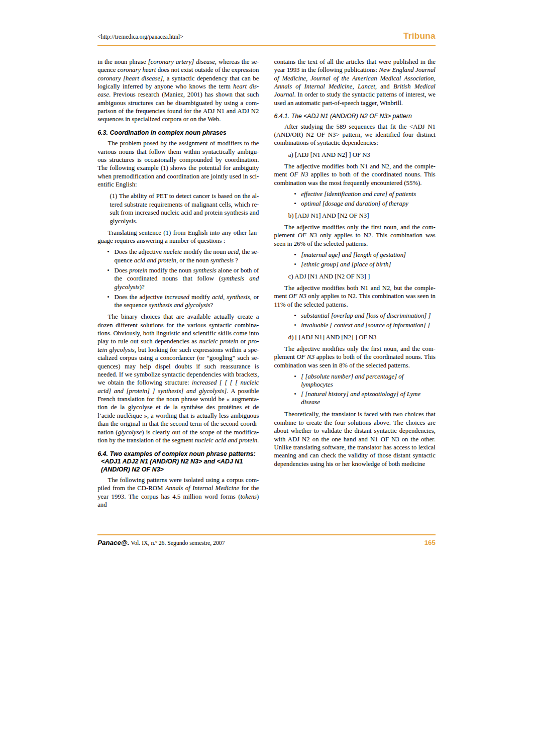<http://tremedica.org/panacea.html>
Tribuna
in the noun phrase [coronary artery] disease, whereas the sequence coronary heart does not exist outside of the expression coronary [heart disease], a syntactic dependency that can be logically inferred by anyone who knows the term heart disease. Previous research (Maniez, 2001) has shown that such ambiguous structures can be disambiguated by using a comparison of the frequencies found for the ADJ N1 and ADJ N2 sequences in specialized corpora or on the Web.
6.3. Coordination in complex noun phrases
The problem posed by the assignment of modifiers to the various nouns that follow them within syntactically ambiguous structures is occasionally compounded by coordination. The following example (1) shows the potential for ambiguity when premodification and coordination are jointly used in scientific English:
(1) The ability of PET to detect cancer is based on the altered substrate requirements of malignant cells, which result from increased nucleic acid and protein synthesis and glycolysis.
Translating sentence (1) from English into any other language requires answering a number of questions :
Does the adjective nucleic modify the noun acid, the sequence acid and protein, or the noun synthesis ?
Does protein modify the noun synthesis alone or both of the coordinated nouns that follow (synthesis and glycolysis)?
Does the adjective increased modify acid, synthesis, or the sequence synthesis and glycolysis?
The binary choices that are available actually create a dozen different solutions for the various syntactic combinations. Obviously, both linguistic and scientific skills come into play to rule out such dependencies as nucleic protein or protein glycolysis, but looking for such expressions within a specialized corpus using a concordancer (or “googling” such sequences) may help dispel doubts if such reassurance is needed. If we symbolize syntactic dependencies with brackets, we obtain the following structure: increased [ [ [ [ nucleic acid] and [protein] ] synthesis] and glycolysis]. A possible French translation for the noun phrase would be « augmentation de la glycolyse et de la synthèse des protéines et de l’acide nucléique », a wording that is actually less ambiguous than the original in that the second term of the second coordination (glycolyse) is clearly out of the scope of the modification by the translation of the segment nucleic acid and protein.
6.4. Two examples of complex noun phrase patterns:
<ADJ1 ADJ2 N1 (AND/OR) N2 N3> and <ADJ N1
(AND/OR) N2 OF N3>
The following patterns were isolated using a corpus compiled from the CD-ROM Annals of Internal Medicine for the year 1993. The corpus has 4.5 million word forms (tokens) and
contains the text of all the articles that were published in the year 1993 in the following publications: New England Journal of Medicine, Journal of the American Medical Association, Annals of Internal Medicine, Lancet, and British Medical Journal. In order to study the syntactic patterns of interest, we used an automatic part-of-speech tagger, Winbrill.
6.4.1. The <ADJ N1 (AND/OR) N2 OF N3> pattern
After studying the 589 sequences that fit the <ADJ N1 (AND/OR) N2 OF N3> pattern, we identified four distinct combinations of syntactic dependencies:
a) [ADJ [N1 AND N2] ] OF N3
The adjective modifies both N1 and N2, and the complement OF N3 applies to both of the coordinated nouns. This combination was the most frequently encountered (55%).
effective [identification and care] of patients
optimal [dosage and duration] of therapy
b) [ADJ N1] AND [N2 OF N3]
The adjective modifies only the first noun, and the complement OF N3 only applies to N2. This combination was seen in 26% of the selected patterns.
[maternal age] and [length of gestation]
[ethnic group] and [place of birth]
c) ADJ [N1 AND [N2 OF N3] ]
The adjective modifies both N1 and N2, but the complement OF N3 only applies to N2. This combination was seen in 11% of the selected patterns.
substantial [overlap and [loss of discrimination] ]
invaluable [ context and [source of information] ]
d) [ [ADJ N1] AND [N2] ] OF N3
The adjective modifies only the first noun, and the complement OF N3 applies to both of the coordinated nouns. This combination was seen in 8% of the selected patterns.
[ [absolute number] and percentage] of lymphocytes
[ [natural history] and epizootiology] of Lyme disease
Theoretically, the translator is faced with two choices that combine to create the four solutions above. The choices are about whether to validate the distant syntactic dependencies, with ADJ N2 on the one hand and N1 OF N3 on the other. Unlike translating software, the translator has access to lexical meaning and can check the validity of those distant syntactic dependencies using his or her knowledge of both medicine
Panace@. Vol. IX, n.º 26. Segundo semestre, 2007
165